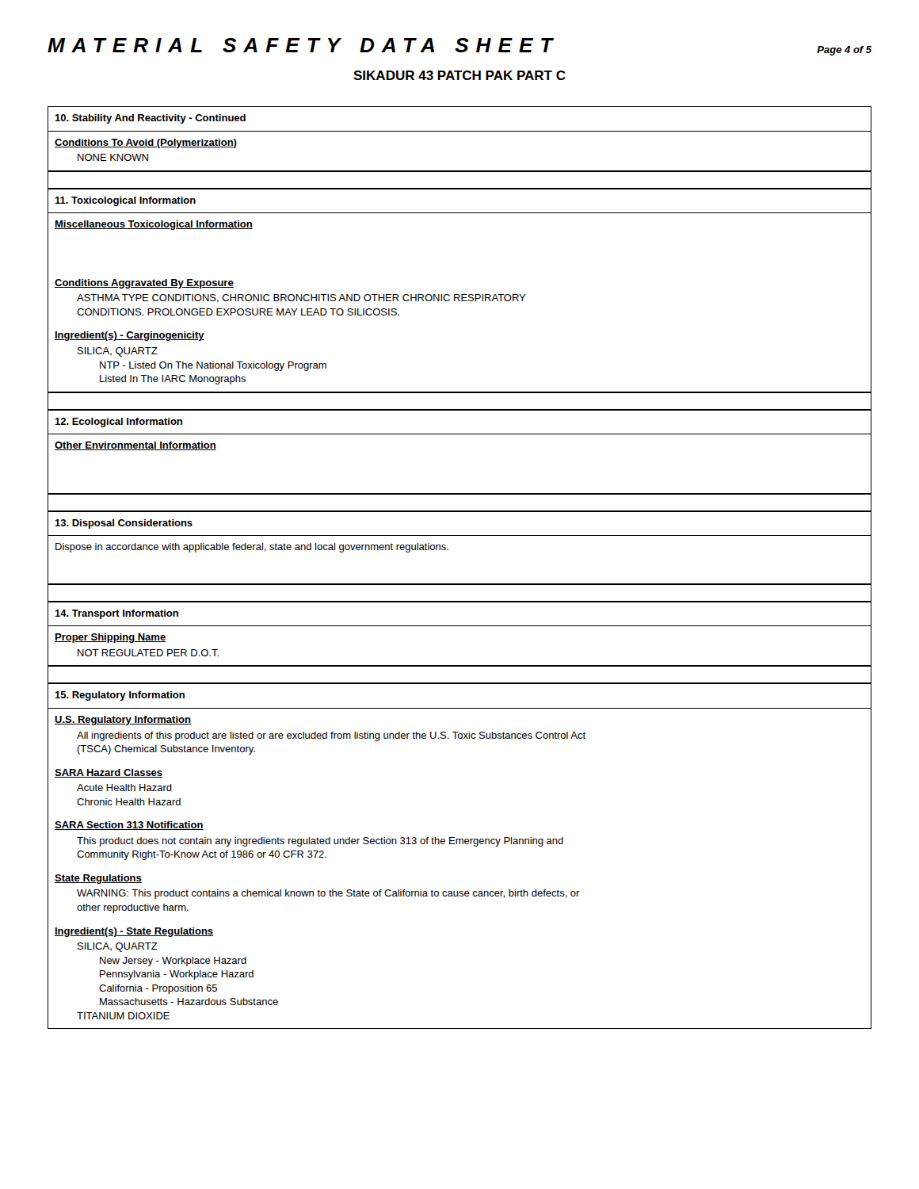MATERIAL SAFETY DATA SHEET
Page 4 of 5
SIKADUR 43 PATCH PAK PART C
| 10. Stability And Reactivity - Continued |
| Conditions To Avoid (Polymerization) NONE KNOWN |
| 11. Toxicological Information |
| Miscellaneous Toxicological Information Conditions Aggravated By Exposure ASTHMA TYPE CONDITIONS, CHRONIC BRONCHITIS AND OTHER CHRONIC RESPIRATORY CONDITIONS. PROLONGED EXPOSURE MAY LEAD TO SILICOSIS. Ingredient(s) - Carginogenicity SILICA, QUARTZ NTP - Listed On The National Toxicology Program Listed In The IARC Monographs |
| 12. Ecological Information |
| Other Environmental Information |
| 13. Disposal Considerations |
| Dispose in accordance with applicable federal, state and local government regulations. |
| 14. Transport Information |
| Proper Shipping Name NOT REGULATED PER D.O.T. |
| 15. Regulatory Information |
| U.S. Regulatory Information All ingredients of this product are listed or are excluded from listing under the U.S. Toxic Substances Control Act (TSCA) Chemical Substance Inventory. SARA Hazard Classes Acute Health Hazard Chronic Health Hazard SARA Section 313 Notification This product does not contain any ingredients regulated under Section 313 of the Emergency Planning and Community Right-To-Know Act of 1986 or 40 CFR 372. State Regulations WARNING: This product contains a chemical known to the State of California to cause cancer, birth defects, or other reproductive harm. Ingredient(s) - State Regulations SILICA, QUARTZ New Jersey - Workplace Hazard Pennsylvania - Workplace Hazard California - Proposition 65 Massachusetts - Hazardous Substance TITANIUM DIOXIDE |